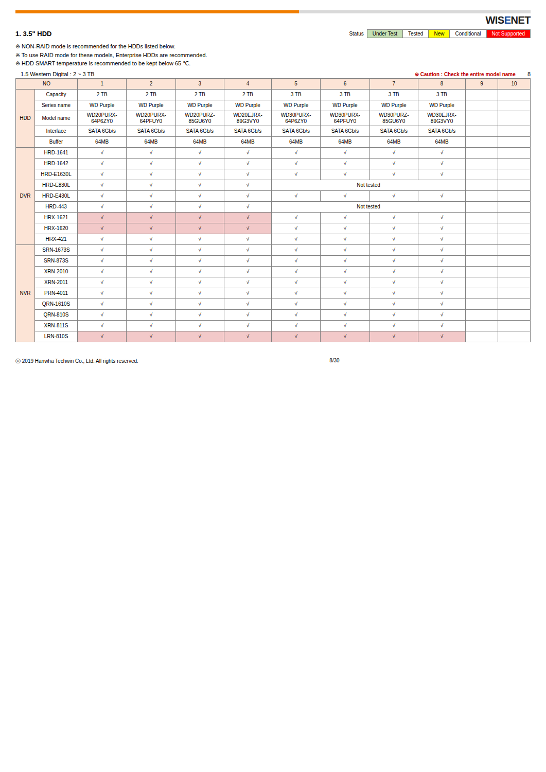WISENET
1. 3.5" HDD
Status
| Under Test | Tested | New | Conditional | Not Supported |
※ NON-RAID mode is recommended for the HDDs listed below.
※ To use RAID mode for these models, Enterprise HDDs are recommended.
※ HDD SMART temperature is recommended to be kept below 65 ℃.
1.5 Western Digital : 2 ~ 3 TB
※ Caution : Check the entire model name 8
| NO | 1 | 2 | 3 | 4 | 5 | 6 | 7 | 8 | 9 | 10 |
| --- | --- | --- | --- | --- | --- | --- | --- | --- | --- | --- |
| HDD | Capacity | 2 TB | 2 TB | 2 TB | 2 TB | 3 TB | 3 TB | 3 TB | 3 TB | | |
| Series name | WD Purple | WD Purple | WD Purple | WD Purple | WD Purple | WD Purple | WD Purple | WD Purple | | |
| Model name | WD20PURX- 64P6ZY0 | WD20PURX- 64PFUY0 | WD20PURZ- 85GU6Y0 | WD20EJRX- 89G3VY0 | WD30PURX- 64P6ZY0 | WD30PURX- 64PFUY0 | WD30PURZ- 85GU6Y0 | WD30EJRX- 89G3VY0 | | |
| Interface | SATA 6Gb/s | SATA 6Gb/s | SATA 6Gb/s | SATA 6Gb/s | SATA 6Gb/s | SATA 6Gb/s | SATA 6Gb/s | SATA 6Gb/s | | |
| Buffer | 64MB | 64MB | 64MB | 64MB | 64MB | 64MB | 64MB | 64MB | | |
| DVR | HRD-1641 | √ | √ | √ | √ | √ | √ | √ | √ | | |
| HRD-1642 | √ | √ | √ | √ | √ | √ | √ | √ | | |
| HRD-E1630L | √ | √ | √ | √ | √ | √ | √ | √ | | |
| HRD-E830L | √ | √ | √ | √ | Not tested | | |
| HRD-E430L | √ | √ | √ | √ | √ | √ | √ | √ | | |
| HRD-443 | √ | √ | √ | √ | Not tested | | |
| HRX-1621 | √ | √ | √ | √ | √ | √ | √ | √ | | |
| HRX-1620 | √ | √ | √ | √ | √ | √ | √ | √ | | |
| HRX-421 | √ | √ | √ | √ | √ | √ | √ | √ | | |
| NVR | SRN-1673S | √ | √ | √ | √ | √ | √ | √ | √ | | |
| SRN-873S | √ | √ | √ | √ | √ | √ | √ | √ | | |
| XRN-2010 | √ | √ | √ | √ | √ | √ | √ | √ | | |
| XRN-2011 | √ | √ | √ | √ | √ | √ | √ | √ | | |
| PRN-4011 | √ | √ | √ | √ | √ | √ | √ | √ | | |
| QRN-1610S | √ | √ | √ | √ | √ | √ | √ | √ | | |
| QRN-810S | √ | √ | √ | √ | √ | √ | √ | √ | | |
| XRN-811S | √ | √ | √ | √ | √ | √ | √ | √ | | |
| LRN-810S | √ | √ | √ | √ | √ | √ | √ | √ | | |
ⓒ 2019 Hanwha Techwin Co., Ltd. All rights reserved.
8/30